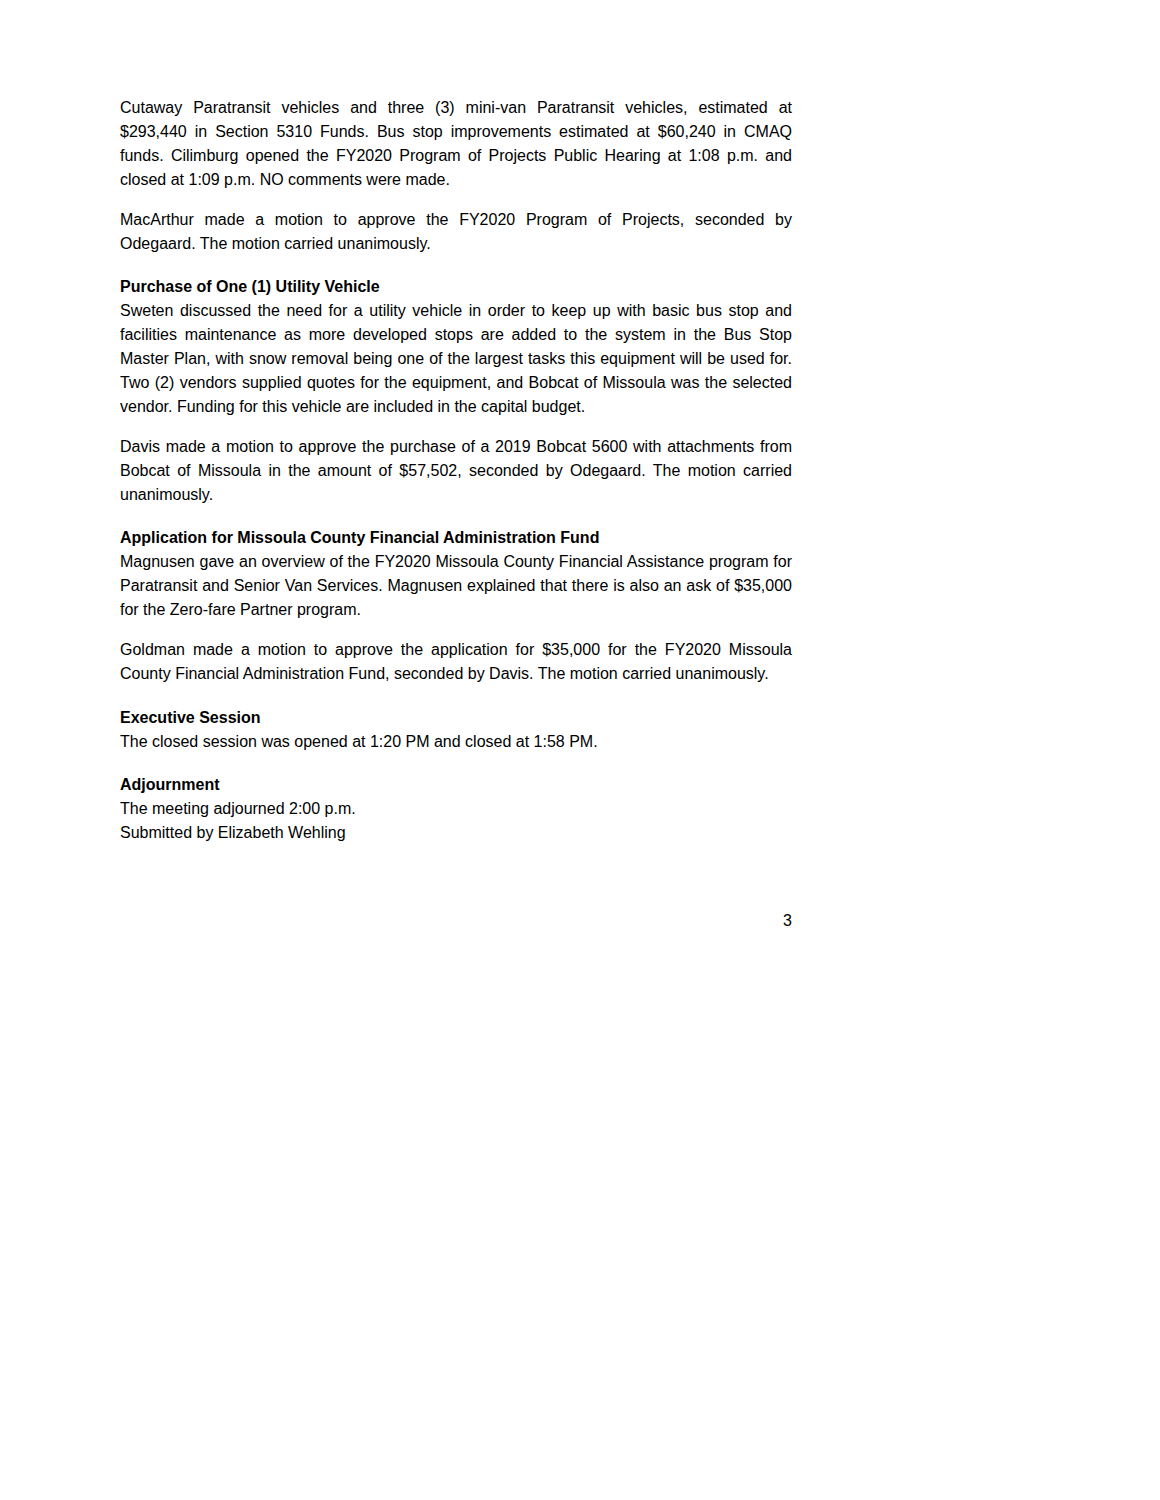Cutaway Paratransit vehicles and three (3) mini-van Paratransit vehicles, estimated at $293,440 in Section 5310 Funds. Bus stop improvements estimated at $60,240 in CMAQ funds. Cilimburg opened the FY2020 Program of Projects Public Hearing at 1:08 p.m. and closed at 1:09 p.m. NO comments were made.
MacArthur made a motion to approve the FY2020 Program of Projects, seconded by Odegaard. The motion carried unanimously.
Purchase of One (1) Utility Vehicle
Sweten discussed the need for a utility vehicle in order to keep up with basic bus stop and facilities maintenance as more developed stops are added to the system in the Bus Stop Master Plan, with snow removal being one of the largest tasks this equipment will be used for. Two (2) vendors supplied quotes for the equipment, and Bobcat of Missoula was the selected vendor. Funding for this vehicle are included in the capital budget.
Davis made a motion to approve the purchase of a 2019 Bobcat 5600 with attachments from Bobcat of Missoula in the amount of $57,502, seconded by Odegaard. The motion carried unanimously.
Application for Missoula County Financial Administration Fund
Magnusen gave an overview of the FY2020 Missoula County Financial Assistance program for Paratransit and Senior Van Services. Magnusen explained that there is also an ask of $35,000 for the Zero-fare Partner program.
Goldman made a motion to approve the application for $35,000 for the FY2020 Missoula County Financial Administration Fund, seconded by Davis. The motion carried unanimously.
Executive Session
The closed session was opened at 1:20 PM and closed at 1:58 PM.
Adjournment
The meeting adjourned 2:00 p.m.
Submitted by Elizabeth Wehling
3